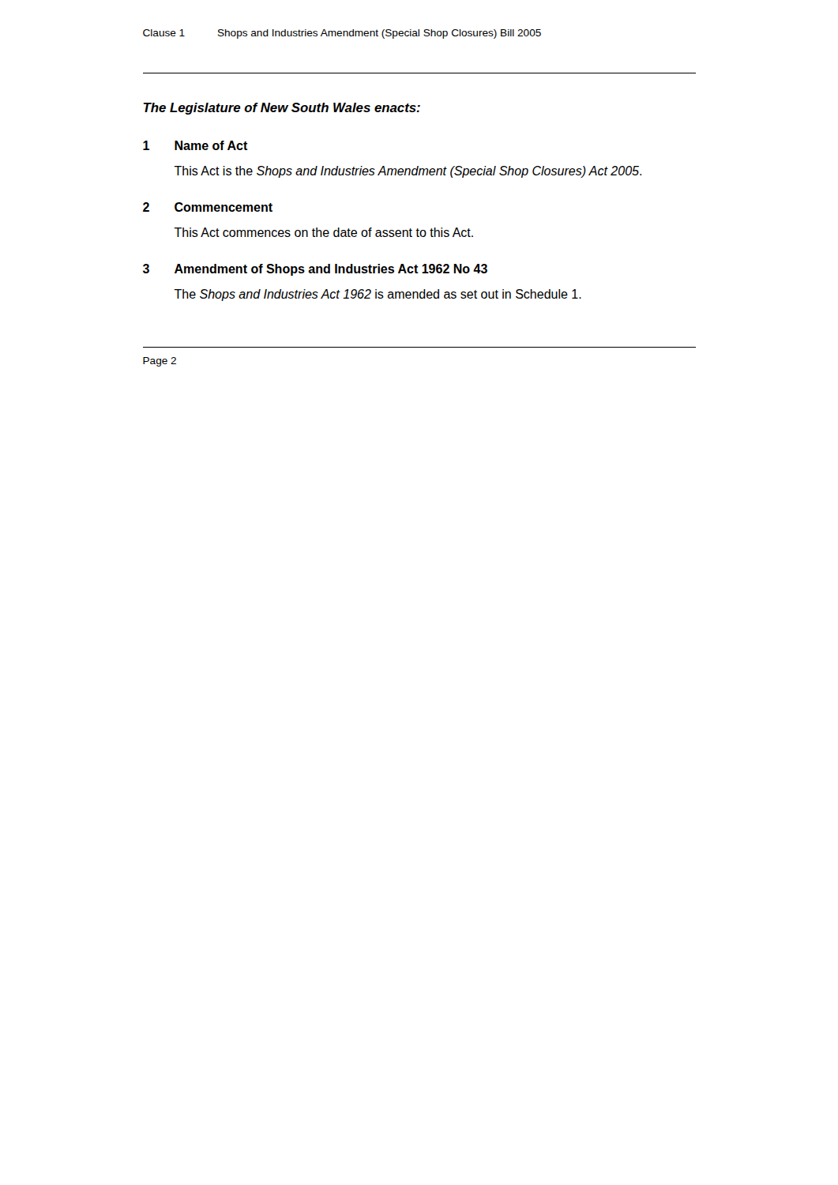Clause 1 Shops and Industries Amendment (Special Shop Closures) Bill 2005
The Legislature of New South Wales enacts:
1
Name of Act
This Act is the Shops and Industries Amendment (Special Shop Closures) Act 2005.
2
Commencement
This Act commences on the date of assent to this Act.
3
Amendment of Shops and Industries Act 1962 No 43
The Shops and Industries Act 1962 is amended as set out in Schedule 1.
Page 2